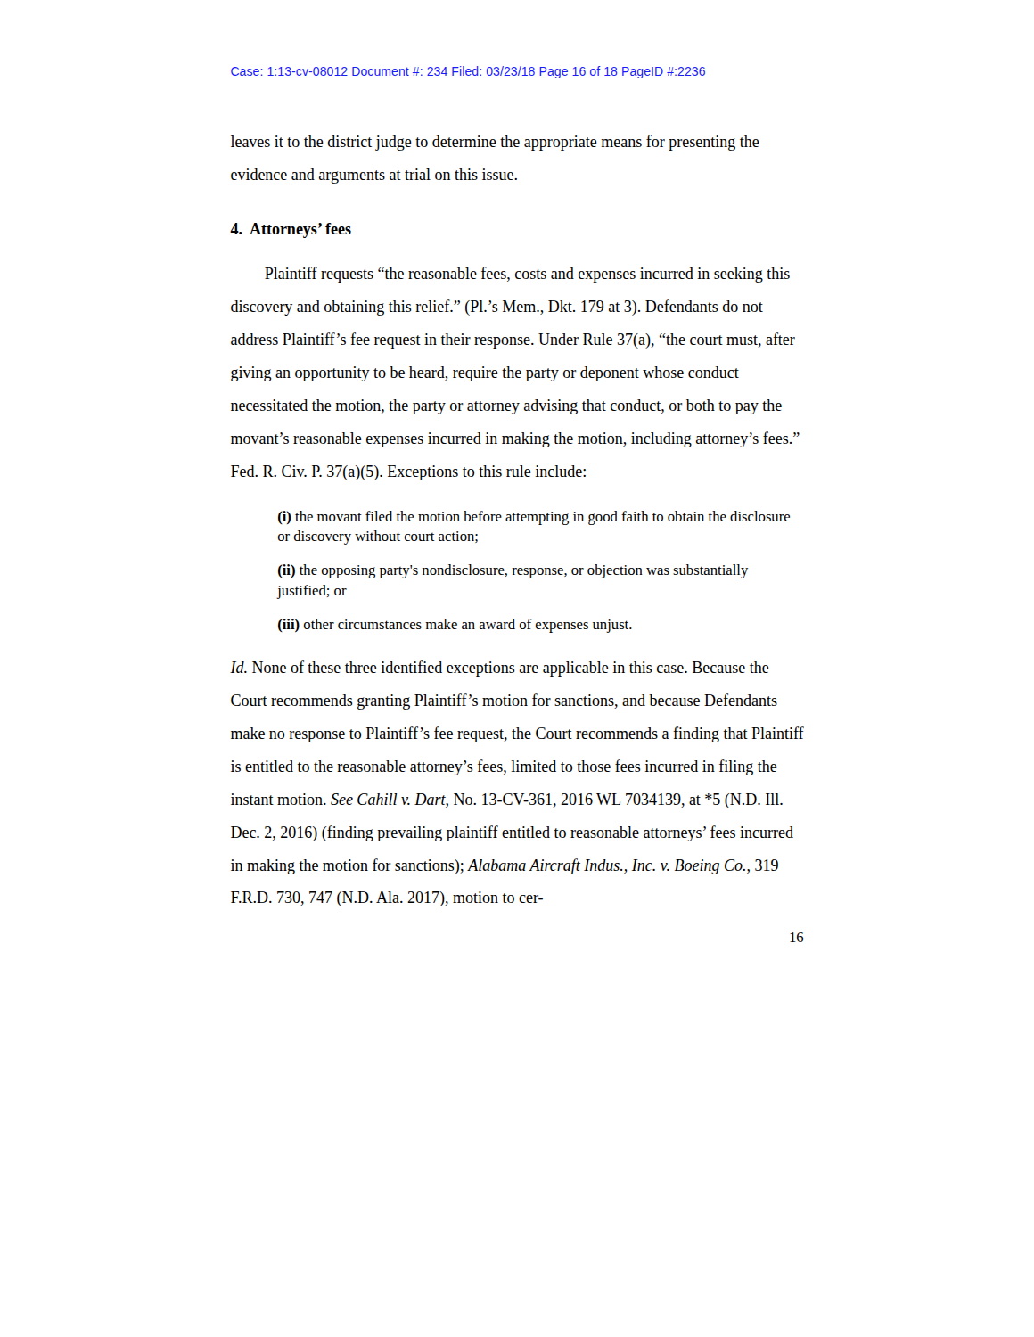Case: 1:13-cv-08012 Document #: 234 Filed: 03/23/18 Page 16 of 18 PageID #:2236
leaves it to the district judge to determine the appropriate means for presenting the evidence and arguments at trial on this issue.
4. Attorneys’ fees
Plaintiff requests “the reasonable fees, costs and expenses incurred in seeking this discovery and obtaining this relief.” (Pl.’s Mem., Dkt. 179 at 3). Defendants do not address Plaintiff’s fee request in their response. Under Rule 37(a), “the court must, after giving an opportunity to be heard, require the party or deponent whose conduct necessitated the motion, the party or attorney advising that conduct, or both to pay the movant’s reasonable expenses incurred in making the motion, including attorney’s fees.” Fed. R. Civ. P. 37(a)(5). Exceptions to this rule include:
(i) the movant filed the motion before attempting in good faith to obtain the disclosure or discovery without court action;
(ii) the opposing party's nondisclosure, response, or objection was substantially justified; or
(iii) other circumstances make an award of expenses unjust.
Id. None of these three identified exceptions are applicable in this case. Because the Court recommends granting Plaintiff’s motion for sanctions, and because Defendants make no response to Plaintiff’s fee request, the Court recommends a finding that Plaintiff is entitled to the reasonable attorney’s fees, limited to those fees incurred in filing the instant motion. See Cahill v. Dart, No. 13-CV-361, 2016 WL 7034139, at *5 (N.D. Ill. Dec. 2, 2016) (finding prevailing plaintiff entitled to reasonable attorneys’ fees incurred in making the motion for sanctions); Alabama Aircraft Indus., Inc. v. Boeing Co., 319 F.R.D. 730, 747 (N.D. Ala. 2017), motion to cer-
16